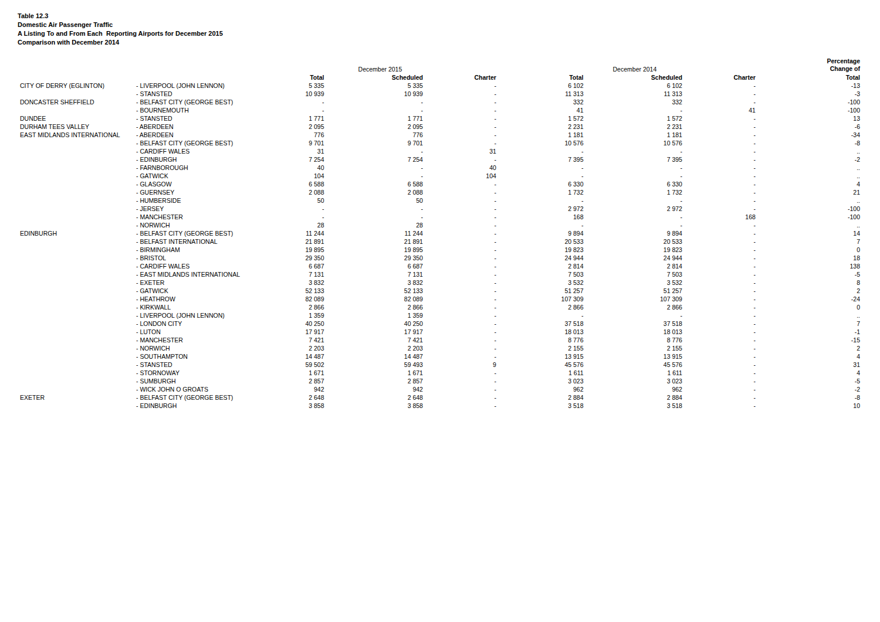Table 12.3
Domestic Air Passenger Traffic
A Listing To and From Each Reporting Airports for December 2015
Comparison with December 2014
| | | December 2015 | | December 2014 | Percentage Change of |
| --- | --- | --- | --- | --- | --- |
| | | Total | Scheduled | Charter | | Total | Scheduled | Charter | Total |
| CITY OF DERRY (EGLINTON) | - LIVERPOOL (JOHN LENNON) | 5 335 | 5 335 | - | | 6 102 | 6 102 | - | -13 |
| | - STANSTED | 10 939 | 10 939 | - | | 11 313 | 11 313 | - | -3 |
| DONCASTER SHEFFIELD | - BELFAST CITY (GEORGE BEST) | - | - | - | | 332 | 332 | - | -100 |
| | - BOURNEMOUTH | - | - | - | | 41 | - | 41 | -100 |
| DUNDEE | - STANSTED | 1 771 | 1 771 | - | | 1 572 | 1 572 | - | 13 |
| DURHAM TEES VALLEY | - ABERDEEN | 2 095 | 2 095 | - | | 2 231 | 2 231 | - | -6 |
| EAST MIDLANDS INTERNATIONAL | - ABERDEEN | 776 | 776 | - | | 1 181 | 1 181 | - | -34 |
| | - BELFAST CITY (GEORGE BEST) | 9 701 | 9 701 | - | | 10 576 | 10 576 | - | -8 |
| | - CARDIFF WALES | 31 | - | 31 | | - | - | - | .. |
| | - EDINBURGH | 7 254 | 7 254 | - | | 7 395 | 7 395 | - | -2 |
| | - FARNBOROUGH | 40 | - | 40 | | - | - | - | .. |
| | - GATWICK | 104 | - | 104 | | - | - | - | .. |
| | - GLASGOW | 6 588 | 6 588 | - | | 6 330 | 6 330 | - | 4 |
| | - GUERNSEY | 2 088 | 2 088 | - | | 1 732 | 1 732 | - | 21 |
| | - HUMBERSIDE | 50 | 50 | - | | - | - | - | .. |
| | - JERSEY | - | - | - | | 2 972 | 2 972 | - | -100 |
| | - MANCHESTER | - | - | - | | 168 | - | 168 | -100 |
| | - NORWICH | 28 | 28 | - | | - | - | - | .. |
| EDINBURGH | - BELFAST CITY (GEORGE BEST) | 11 244 | 11 244 | - | | 9 894 | 9 894 | - | 14 |
| | - BELFAST INTERNATIONAL | 21 891 | 21 891 | - | | 20 533 | 20 533 | - | 7 |
| | - BIRMINGHAM | 19 895 | 19 895 | - | | 19 823 | 19 823 | - | 0 |
| | - BRISTOL | 29 350 | 29 350 | - | | 24 944 | 24 944 | - | 18 |
| | - CARDIFF WALES | 6 687 | 6 687 | - | | 2 814 | 2 814 | - | 138 |
| | - EAST MIDLANDS INTERNATIONAL | 7 131 | 7 131 | - | | 7 503 | 7 503 | - | -5 |
| | - EXETER | 3 832 | 3 832 | - | | 3 532 | 3 532 | - | 8 |
| | - GATWICK | 52 133 | 52 133 | - | | 51 257 | 51 257 | - | 2 |
| | - HEATHROW | 82 089 | 82 089 | - | | 107 309 | 107 309 | - | -24 |
| | - KIRKWALL | 2 866 | 2 866 | - | | 2 866 | 2 866 | - | 0 |
| | - LIVERPOOL (JOHN LENNON) | 1 359 | 1 359 | - | | - | - | - | .. |
| | - LONDON CITY | 40 250 | 40 250 | - | | 37 518 | 37 518 | - | 7 |
| | - LUTON | 17 917 | 17 917 | - | | 18 013 | 18 013 | - | -1 |
| | - MANCHESTER | 7 421 | 7 421 | - | | 8 776 | 8 776 | - | -15 |
| | - NORWICH | 2 203 | 2 203 | - | | 2 155 | 2 155 | - | 2 |
| | - SOUTHAMPTON | 14 487 | 14 487 | - | | 13 915 | 13 915 | - | 4 |
| | - STANSTED | 59 502 | 59 493 | 9 | | 45 576 | 45 576 | - | 31 |
| | - STORNOWAY | 1 671 | 1 671 | - | | 1 611 | 1 611 | - | 4 |
| | - SUMBURGH | 2 857 | 2 857 | - | | 3 023 | 3 023 | - | -5 |
| | - WICK JOHN O GROATS | 942 | 942 | - | | 962 | 962 | - | -2 |
| EXETER | - BELFAST CITY (GEORGE BEST) | 2 648 | 2 648 | - | | 2 884 | 2 884 | - | -8 |
| | - EDINBURGH | 3 858 | 3 858 | - | | 3 518 | 3 518 | - | 10 |